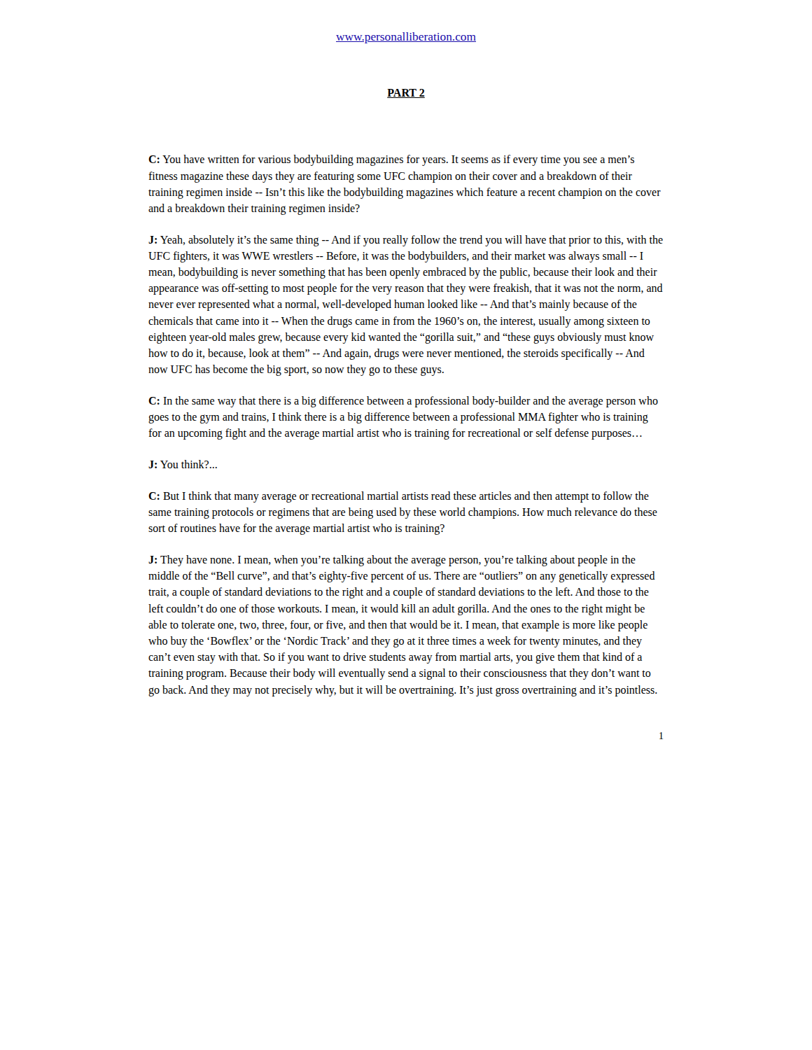www.personalliberation.com
PART 2
C: You have written for various bodybuilding magazines for years. It seems as if every time you see a men’s fitness magazine these days they are featuring some UFC champion on their cover and a breakdown of their training regimen inside -- Isn’t this like the bodybuilding magazines which feature a recent champion on the cover and a breakdown their training regimen inside?
J: Yeah, absolutely it’s the same thing -- And if you really follow the trend you will have that prior to this, with the UFC fighters, it was WWE wrestlers -- Before, it was the bodybuilders, and their market was always small -- I mean, bodybuilding is never something that has been openly embraced by the public, because their look and their appearance was off-setting to most people for the very reason that they were freakish, that it was not the norm, and never ever represented what a normal, well-developed human looked like -- And that’s mainly because of the chemicals that came into it -- When the drugs came in from the 1960’s on, the interest, usually among sixteen to eighteen year-old males grew, because every kid wanted the “gorilla suit,” and “these guys obviously must know how to do it, because, look at them” -- And again, drugs were never mentioned, the steroids specifically -- And now UFC has become the big sport, so now they go to these guys.
C: In the same way that there is a big difference between a professional body-builder and the average person who goes to the gym and trains, I think there is a big difference between a professional MMA fighter who is training for an upcoming fight and the average martial artist who is training for recreational or self defense purposes…
J: You think?...
C: But I think that many average or recreational martial artists read these articles and then attempt to follow the same training protocols or regimens that are being used by these world champions. How much relevance do these sort of routines have for the average martial artist who is training?
J: They have none. I mean, when you’re talking about the average person, you’re talking about people in the middle of the “Bell curve”, and that’s eighty-five percent of us. There are “outliers” on any genetically expressed trait, a couple of standard deviations to the right and a couple of standard deviations to the left. And those to the left couldn’t do one of those workouts. I mean, it would kill an adult gorilla. And the ones to the right might be able to tolerate one, two, three, four, or five, and then that would be it. I mean, that example is more like people who buy the ‘Bowflex’ or the ‘Nordic Track’ and they go at it three times a week for twenty minutes, and they can’t even stay with that. So if you want to drive students away from martial arts, you give them that kind of a training program. Because their body will eventually send a signal to their consciousness that they don’t want to go back. And they may not precisely why, but it will be overtraining. It’s just gross overtraining and it’s pointless.
1